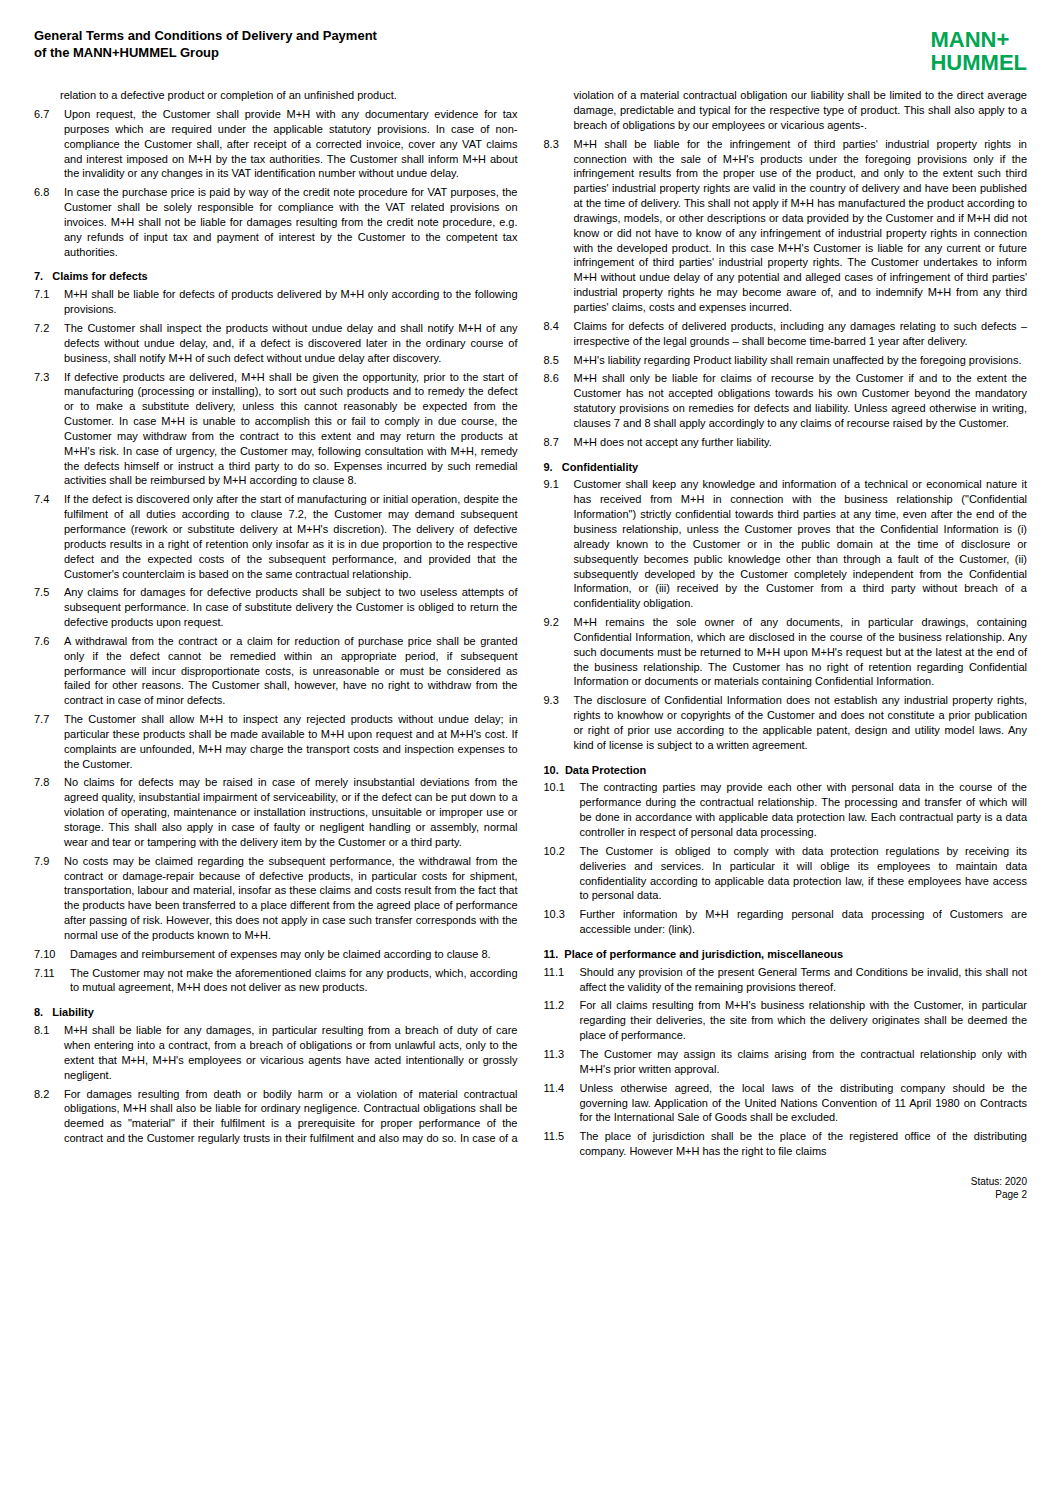General Terms and Conditions of Delivery and Payment
of the MANN+HUMMEL Group
MANN+
HUMMEL
relation to a defective product or completion of an unfinished product.
6.7
Upon request, the Customer shall provide M+H with any documentary evidence for tax purposes which are required under the applicable statutory provisions. In case of non-compliance the Customer shall, after receipt of a corrected invoice, cover any VAT claims and interest imposed on M+H by the tax authorities. The Customer shall inform M+H about the invalidity or any changes in its VAT identification number without undue delay.
6.8
In case the purchase price is paid by way of the credit note procedure for VAT purposes, the Customer shall be solely responsible for compliance with the VAT related provisions on invoices. M+H shall not be liable for damages resulting from the credit note procedure, e.g. any refunds of input tax and payment of interest by the Customer to the competent tax authorities.
7. Claims for defects
7.1
M+H shall be liable for defects of products delivered by M+H only according to the following provisions.
7.2
The Customer shall inspect the products without undue delay and shall notify M+H of any defects without undue delay, and, if a defect is discovered later in the ordinary course of business, shall notify M+H of such defect without undue delay after discovery.
7.3
If defective products are delivered, M+H shall be given the opportunity, prior to the start of manufacturing (processing or installing), to sort out such products and to remedy the defect or to make a substitute delivery, unless this cannot reasonably be expected from the Customer. In case M+H is unable to accomplish this or fail to comply in due course, the Customer may withdraw from the contract to this extent and may return the products at M+H's risk. In case of urgency, the Customer may, following consultation with M+H, remedy the defects himself or instruct a third party to do so. Expenses incurred by such remedial activities shall be reimbursed by M+H according to clause 8.
7.4
If the defect is discovered only after the start of manufacturing or initial operation, despite the fulfilment of all duties according to clause 7.2, the Customer may demand subsequent performance (rework or substitute delivery at M+H's discretion). The delivery of defective products results in a right of retention only insofar as it is in due proportion to the respective defect and the expected costs of the subsequent performance, and provided that the Customer's counterclaim is based on the same contractual relationship.
7.5
Any claims for damages for defective products shall be subject to two useless attempts of subsequent performance. In case of substitute delivery the Customer is obliged to return the defective products upon request.
7.6
A withdrawal from the contract or a claim for reduction of purchase price shall be granted only if the defect cannot be remedied within an appropriate period, if subsequent performance will incur disproportionate costs, is unreasonable or must be considered as failed for other reasons. The Customer shall, however, have no right to withdraw from the contract in case of minor defects.
7.7
The Customer shall allow M+H to inspect any rejected products without undue delay; in particular these products shall be made available to M+H upon request and at M+H's cost. If complaints are unfounded, M+H may charge the transport costs and inspection expenses to the Customer.
7.8
No claims for defects may be raised in case of merely insubstantial deviations from the agreed quality, insubstantial impairment of serviceability, or if the defect can be put down to a violation of operating, maintenance or installation instructions, unsuitable or improper use or storage. This shall also apply in case of faulty or negligent handling or assembly, normal wear and tear or tampering with the delivery item by the Customer or a third party.
7.9
No costs may be claimed regarding the subsequent performance, the withdrawal from the contract or damage-repair because of defective products, in particular costs for shipment, transportation, labour and material, insofar as these claims and costs result from the fact that the products have been transferred to a place different from the agreed place of performance after passing of risk. However, this does not apply in case such transfer corresponds with the normal use of the products known to M+H.
7.10
Damages and reimbursement of expenses may only be claimed according to clause 8.
7.11
The Customer may not make the aforementioned claims for any products, which, according to mutual agreement, M+H does not deliver as new products.
8. Liability
8.1
M+H shall be liable for any damages, in particular resulting from a breach of duty of care when entering into a contract, from a breach of obligations or from unlawful acts, only to the extent that M+H, M+H's employees or vicarious agents have acted intentionally or grossly negligent.
8.2
For damages resulting from death or bodily harm or a violation of material contractual obligations, M+H shall also be liable for ordinary negligence. Contractual obligations shall be deemed as "material" if their fulfilment is a prerequisite for proper performance of the contract and the Customer regularly trusts in their fulfilment and also may do so. In case of a violation of a material contractual obligation our liability shall be limited to the direct average damage, predictable and typical for the respective type of product. This shall also apply to a breach of obligations by our employees or vicarious agents-.
8.3
M+H shall be liable for the infringement of third parties' industrial property rights in connection with the sale of M+H's products under the foregoing provisions only if the infringement results from the proper use of the product, and only to the extent such third parties' industrial property rights are valid in the country of delivery and have been published at the time of delivery. This shall not apply if M+H has manufactured the product according to drawings, models, or other descriptions or data provided by the Customer and if M+H did not know or did not have to know of any infringement of industrial property rights in connection with the developed product. In this case M+H's Customer is liable for any current or future infringement of third parties' industrial property rights. The Customer undertakes to inform M+H without undue delay of any potential and alleged cases of infringement of third parties' industrial property rights he may become aware of, and to indemnify M+H from any third parties' claims, costs and expenses incurred.
8.4
Claims for defects of delivered products, including any damages relating to such defects – irrespective of the legal grounds – shall become time-barred 1 year after delivery.
8.5
M+H's liability regarding Product liability shall remain unaffected by the foregoing provisions.
8.6
M+H shall only be liable for claims of recourse by the Customer if and to the extent the Customer has not accepted obligations towards his own Customer beyond the mandatory statutory provisions on remedies for defects and liability. Unless agreed otherwise in writing, clauses 7 and 8 shall apply accordingly to any claims of recourse raised by the Customer.
8.7
M+H does not accept any further liability.
9. Confidentiality
9.1
Customer shall keep any knowledge and information of a technical or economical nature it has received from M+H in connection with the business relationship ("Confidential Information") strictly confidential towards third parties at any time, even after the end of the business relationship, unless the Customer proves that the Confidential Information is (i) already known to the Customer or in the public domain at the time of disclosure or subsequently becomes public knowledge other than through a fault of the Customer, (ii) subsequently developed by the Customer completely independent from the Confidential Information, or (iii) received by the Customer from a third party without breach of a confidentiality obligation.
9.2
M+H remains the sole owner of any documents, in particular drawings, containing Confidential Information, which are disclosed in the course of the business relationship. Any such documents must be returned to M+H upon M+H's request but at the latest at the end of the business relationship. The Customer has no right of retention regarding Confidential Information or documents or materials containing Confidential Information.
9.3
The disclosure of Confidential Information does not establish any industrial property rights, rights to knowhow or copyrights of the Customer and does not constitute a prior publication or right of prior use according to the applicable patent, design and utility model laws. Any kind of license is subject to a written agreement.
10. Data Protection
10.1
The contracting parties may provide each other with personal data in the course of the performance during the contractual relationship. The processing and transfer of which will be done in accordance with applicable data protection law. Each contractual party is a data controller in respect of personal data processing.
10.2
The Customer is obliged to comply with data protection regulations by receiving its deliveries and services. In particular it will oblige its employees to maintain data confidentiality according to applicable data protection law, if these employees have access to personal data.
10.3
Further information by M+H regarding personal data processing of Customers are accessible under: (link).
11. Place of performance and jurisdiction, miscellaneous
11.1
Should any provision of the present General Terms and Conditions be invalid, this shall not affect the validity of the remaining provisions thereof.
11.2
For all claims resulting from M+H's business relationship with the Customer, in particular regarding their deliveries, the site from which the delivery originates shall be deemed the place of performance.
11.3
The Customer may assign its claims arising from the contractual relationship only with M+H's prior written approval.
11.4
Unless otherwise agreed, the local laws of the distributing company should be the governing law. Application of the United Nations Convention of 11 April 1980 on Contracts for the International Sale of Goods shall be excluded.
11.5
The place of jurisdiction shall be the place of the registered office of the distributing company. However M+H has the right to file claims
Status: 2020
Page 2